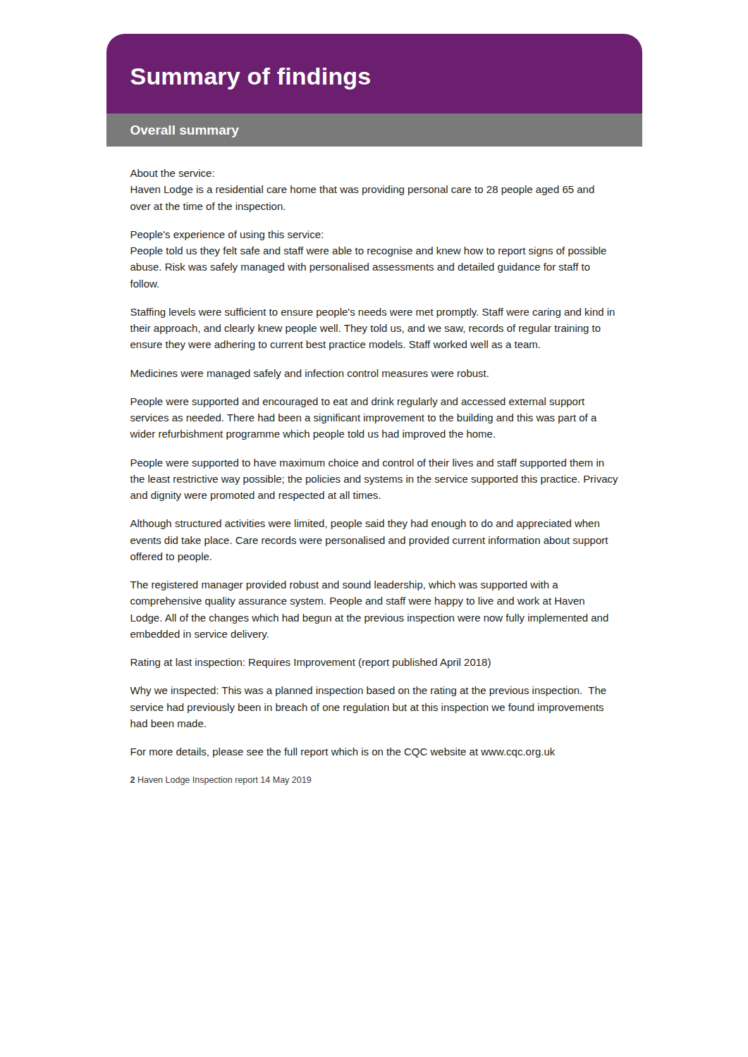Summary of findings
Overall summary
About the service:
Haven Lodge is a residential care home that was providing personal care to 28 people aged 65 and over at the time of the inspection.
People's experience of using this service:
People told us they felt safe and staff were able to recognise and knew how to report signs of possible abuse. Risk was safely managed with personalised assessments and detailed guidance for staff to follow.
Staffing levels were sufficient to ensure people's needs were met promptly. Staff were caring and kind in their approach, and clearly knew people well. They told us, and we saw, records of regular training to ensure they were adhering to current best practice models. Staff worked well as a team.
Medicines were managed safely and infection control measures were robust.
People were supported and encouraged to eat and drink regularly and accessed external support services as needed. There had been a significant improvement to the building and this was part of a wider refurbishment programme which people told us had improved the home.
People were supported to have maximum choice and control of their lives and staff supported them in the least restrictive way possible; the policies and systems in the service supported this practice. Privacy and dignity were promoted and respected at all times.
Although structured activities were limited, people said they had enough to do and appreciated when events did take place. Care records were personalised and provided current information about support offered to people.
The registered manager provided robust and sound leadership, which was supported with a comprehensive quality assurance system. People and staff were happy to live and work at Haven Lodge. All of the changes which had begun at the previous inspection were now fully implemented and embedded in service delivery.
Rating at last inspection: Requires Improvement (report published April 2018)
Why we inspected: This was a planned inspection based on the rating at the previous inspection. The service had previously been in breach of one regulation but at this inspection we found improvements had been made.
For more details, please see the full report which is on the CQC website at www.cqc.org.uk
2 Haven Lodge Inspection report 14 May 2019